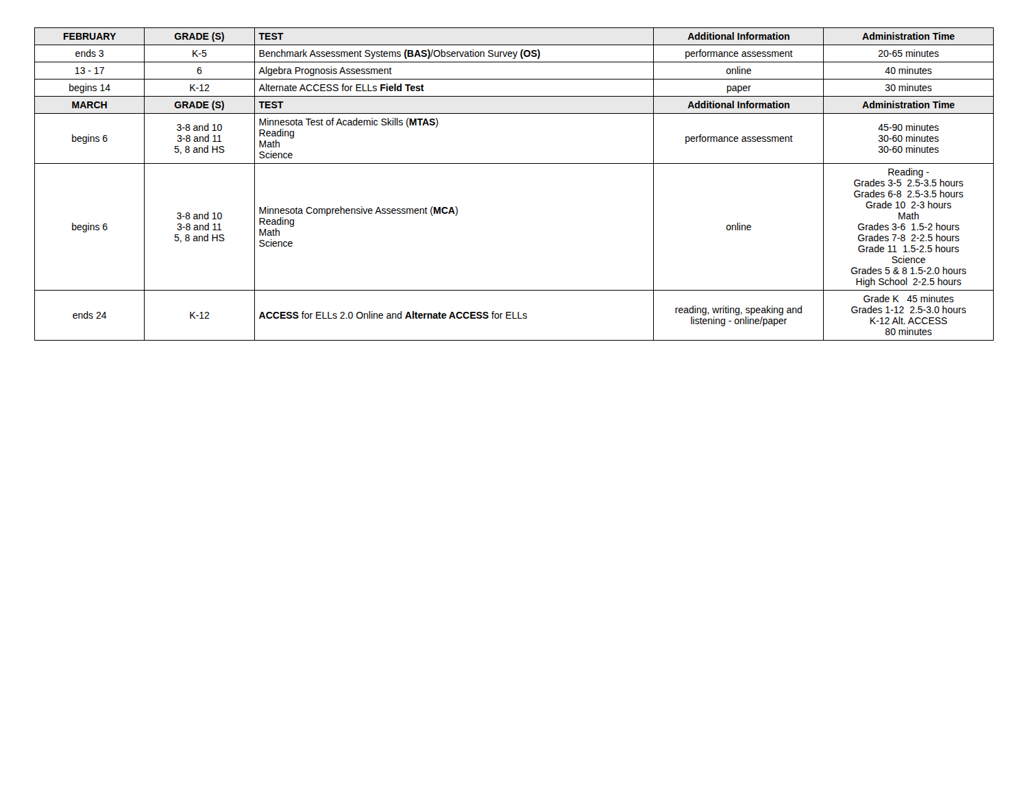| FEBRUARY | GRADE (S) | TEST | Additional Information | Administration Time |
| --- | --- | --- | --- | --- |
| ends 3 | K-5 | Benchmark Assessment Systems (BAS) /Observation Survey (OS) | performance assessment | 20-65 minutes |
| 13 - 17 | 6 | Algebra Prognosis Assessment | online | 40 minutes |
| begins 14 | K-12 | Alternate ACCESS for ELLs Field Test | paper | 30 minutes |
| MARCH | GRADE (S) | TEST | Additional Information | Administration Time |
| begins 6 | 3-8 and 10 3-8 and 11 5, 8 and HS | Minnesota Test of Academic Skills ( MTAS ) Reading Math Science | performance assessment | 45-90 minutes 30-60 minutes 30-60 minutes |
| begins 6 | 3-8 and 10 3-8 and 11 5, 8 and HS | Minnesota Comprehensive Assessment ( MCA ) Reading Math Science | online | Reading - Grades 3-5 2.5-3.5 hours Grades 6-8 2.5-3.5 hours Grade 10 2-3 hours Math Grades 3-6 1.5-2 hours Grades 7-8 2-2.5 hours Grade 11 1.5-2.5 hours Science Grades 5 & 8 1.5-2.0 hours High School 2-2.5 hours |
| ends 24 | K-12 | ACCESS for ELLs 2.0 Online and Alternate ACCESS for ELLs | reading, writing, speaking and listening - online/paper | Grade K 45 minutes Grades 1-12 2.5-3.0 hours K-12 Alt. ACCESS 80 minutes |